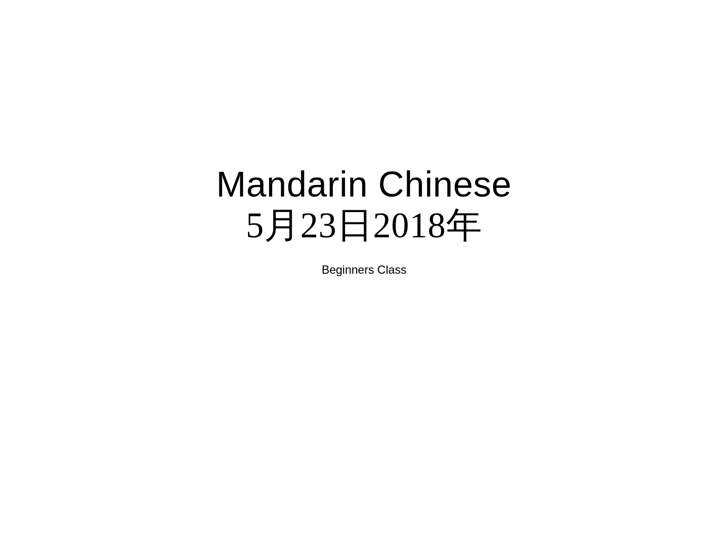Mandarin Chinese
5月23日2018年
Beginners Class